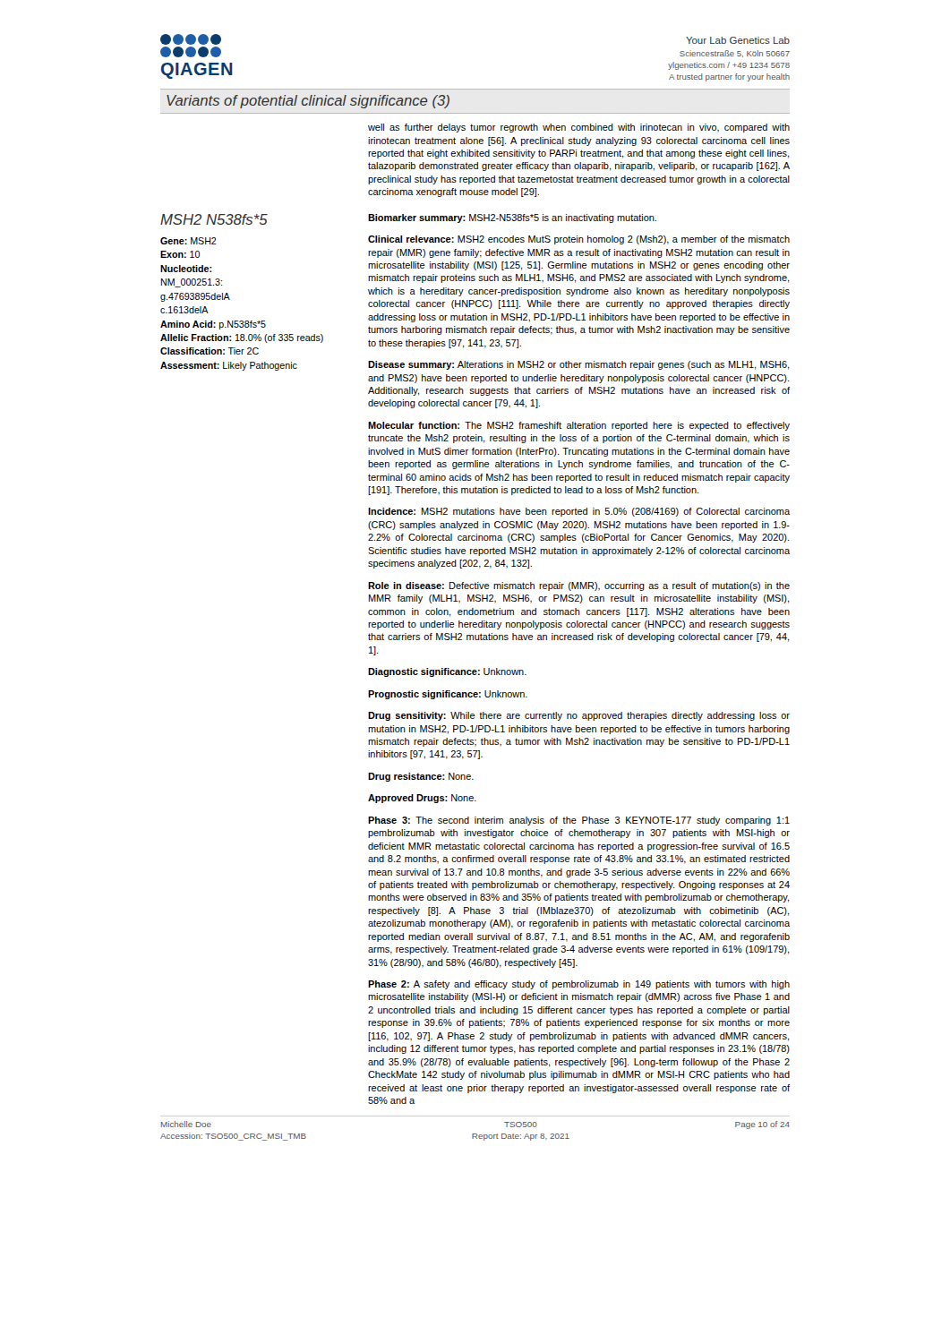QIAGEN
Your Lab Genetics Lab
Sciencestraße 5, Köln 50667
ylgenetics.com / +49 1234 5678
A trusted partner for your health
Variants of potential clinical significance (3)
well as further delays tumor regrowth when combined with irinotecan in vivo, compared with irinotecan treatment alone [56]. A preclinical study analyzing 93 colorectal carcinoma cell lines reported that eight exhibited sensitivity to PARPi treatment, and that among these eight cell lines, talazoparib demonstrated greater efficacy than olaparib, niraparib, veliparib, or rucaparib [162]. A preclinical study has reported that tazemetostat treatment decreased tumor growth in a colorectal carcinoma xenograft mouse model [29].
MSH2 N538fs*5
Gene: MSH2
Exon: 10
Nucleotide:
NM_000251.3:
g.47693895delA
c.1613delA
Amino Acid: p.N538fs*5
Allelic Fraction: 18.0% (of 335 reads)
Classification: Tier 2C
Assessment: Likely Pathogenic
Biomarker summary: MSH2-N538fs*5 is an inactivating mutation.
Clinical relevance: MSH2 encodes MutS protein homolog 2 (Msh2), a member of the mismatch repair (MMR) gene family; defective MMR as a result of inactivating MSH2 mutation can result in microsatellite instability (MSI) [125, 51]. Germline mutations in MSH2 or genes encoding other mismatch repair proteins such as MLH1, MSH6, and PMS2 are associated with Lynch syndrome, which is a hereditary cancer-predisposition syndrome also known as hereditary nonpolyposis colorectal cancer (HNPCC) [111]. While there are currently no approved therapies directly addressing loss or mutation in MSH2, PD-1/PD-L1 inhibitors have been reported to be effective in tumors harboring mismatch repair defects; thus, a tumor with Msh2 inactivation may be sensitive to these therapies [97, 141, 23, 57].
Disease summary: Alterations in MSH2 or other mismatch repair genes (such as MLH1, MSH6, and PMS2) have been reported to underlie hereditary nonpolyposis colorectal cancer (HNPCC). Additionally, research suggests that carriers of MSH2 mutations have an increased risk of developing colorectal cancer [79, 44, 1].
Molecular function: The MSH2 frameshift alteration reported here is expected to effectively truncate the Msh2 protein, resulting in the loss of a portion of the C-terminal domain, which is involved in MutS dimer formation (InterPro). Truncating mutations in the C-terminal domain have been reported as germline alterations in Lynch syndrome families, and truncation of the C-terminal 60 amino acids of Msh2 has been reported to result in reduced mismatch repair capacity [191]. Therefore, this mutation is predicted to lead to a loss of Msh2 function.
Incidence: MSH2 mutations have been reported in 5.0% (208/4169) of Colorectal carcinoma (CRC) samples analyzed in COSMIC (May 2020). MSH2 mutations have been reported in 1.9-2.2% of Colorectal carcinoma (CRC) samples (cBioPortal for Cancer Genomics, May 2020). Scientific studies have reported MSH2 mutation in approximately 2-12% of colorectal carcinoma specimens analyzed [202, 2, 84, 132].
Role in disease: Defective mismatch repair (MMR), occurring as a result of mutation(s) in the MMR family (MLH1, MSH2, MSH6, or PMS2) can result in microsatellite instability (MSI), common in colon, endometrium and stomach cancers [117]. MSH2 alterations have been reported to underlie hereditary nonpolyposis colorectal cancer (HNPCC) and research suggests that carriers of MSH2 mutations have an increased risk of developing colorectal cancer [79, 44, 1].
Diagnostic significance: Unknown.
Prognostic significance: Unknown.
Drug sensitivity: While there are currently no approved therapies directly addressing loss or mutation in MSH2, PD-1/PD-L1 inhibitors have been reported to be effective in tumors harboring mismatch repair defects; thus, a tumor with Msh2 inactivation may be sensitive to PD-1/PD-L1 inhibitors [97, 141, 23, 57].
Drug resistance: None.
Approved Drugs: None.
Phase 3: The second interim analysis of the Phase 3 KEYNOTE-177 study comparing 1:1 pembrolizumab with investigator choice of chemotherapy in 307 patients with MSI-high or deficient MMR metastatic colorectal carcinoma has reported a progression-free survival of 16.5 and 8.2 months, a confirmed overall response rate of 43.8% and 33.1%, an estimated restricted mean survival of 13.7 and 10.8 months, and grade 3-5 serious adverse events in 22% and 66% of patients treated with pembrolizumab or chemotherapy, respectively. Ongoing responses at 24 months were observed in 83% and 35% of patients treated with pembrolizumab or chemotherapy, respectively [8]. A Phase 3 trial (IMblaze370) of atezolizumab with cobimetinib (AC), atezolizumab monotherapy (AM), or regorafenib in patients with metastatic colorectal carcinoma reported median overall survival of 8.87, 7.1, and 8.51 months in the AC, AM, and regorafenib arms, respectively. Treatment-related grade 3-4 adverse events were reported in 61% (109/179), 31% (28/90), and 58% (46/80), respectively [45].
Phase 2: A safety and efficacy study of pembrolizumab in 149 patients with tumors with high microsatellite instability (MSI-H) or deficient in mismatch repair (dMMR) across five Phase 1 and 2 uncontrolled trials and including 15 different cancer types has reported a complete or partial response in 39.6% of patients; 78% of patients experienced response for six months or more [116, 102, 97]. A Phase 2 study of pembrolizumab in patients with advanced dMMR cancers, including 12 different tumor types, has reported complete and partial responses in 23.1% (18/78) and 35.9% (28/78) of evaluable patients, respectively [96]. Long-term followup of the Phase 2 CheckMate 142 study of nivolumab plus ipilimumab in dMMR or MSI-H CRC patients who had received at least one prior therapy reported an investigator-assessed overall response rate of 58% and a
Michelle Doe
Accession: TSO500_CRC_MSI_TMB
TSO500
Report Date: Apr 8, 2021
Page 10 of 24